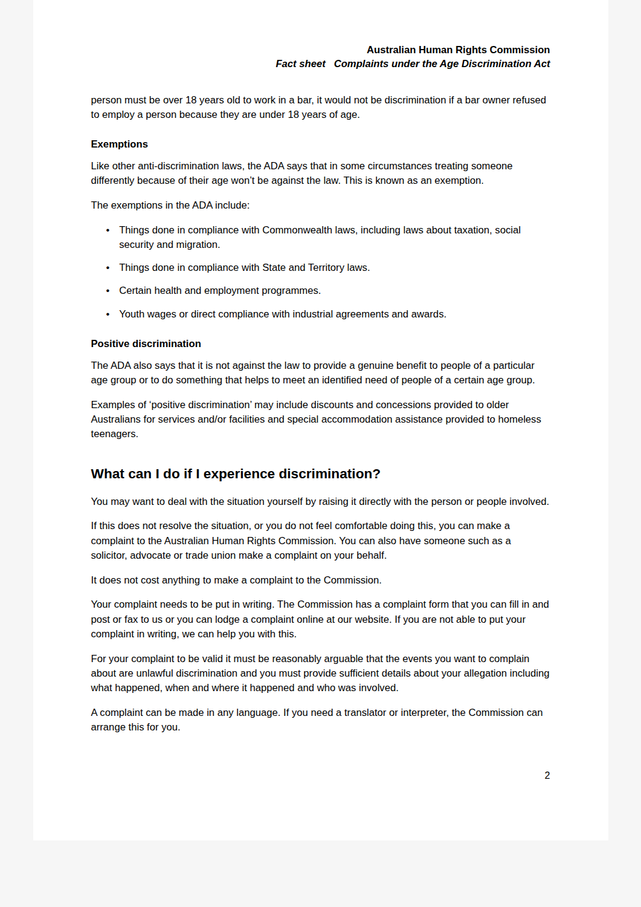Australian Human Rights Commission
Fact sheet Complaints under the Age Discrimination Act
person must be over 18 years old to work in a bar, it would not be discrimination if a bar owner refused to employ a person because they are under 18 years of age.
Exemptions
Like other anti-discrimination laws, the ADA says that in some circumstances treating someone differently because of their age won’t be against the law. This is known as an exemption.
The exemptions in the ADA include:
Things done in compliance with Commonwealth laws, including laws about taxation, social security and migration.
Things done in compliance with State and Territory laws.
Certain health and employment programmes.
Youth wages or direct compliance with industrial agreements and awards.
Positive discrimination
The ADA also says that it is not against the law to provide a genuine benefit to people of a particular age group or to do something that helps to meet an identified need of people of a certain age group.
Examples of ‘positive discrimination’ may include discounts and concessions provided to older Australians for services and/or facilities and special accommodation assistance provided to homeless teenagers.
What can I do if I experience discrimination?
You may want to deal with the situation yourself by raising it directly with the person or people involved.
If this does not resolve the situation, or you do not feel comfortable doing this, you can make a complaint to the Australian Human Rights Commission. You can also have someone such as a solicitor, advocate or trade union make a complaint on your behalf.
It does not cost anything to make a complaint to the Commission.
Your complaint needs to be put in writing. The Commission has a complaint form that you can fill in and post or fax to us or you can lodge a complaint online at our website. If you are not able to put your complaint in writing, we can help you with this.
For your complaint to be valid it must be reasonably arguable that the events you want to complain about are unlawful discrimination and you must provide sufficient details about your allegation including what happened, when and where it happened and who was involved.
A complaint can be made in any language. If you need a translator or interpreter, the Commission can arrange this for you.
2